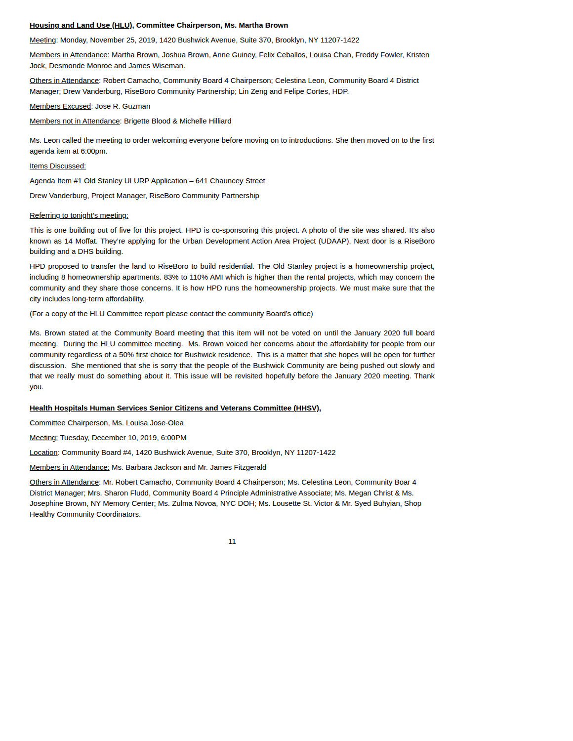Housing and Land Use (HLU), Committee Chairperson, Ms. Martha Brown
Meeting: Monday, November 25, 2019, 1420 Bushwick Avenue, Suite 370, Brooklyn, NY 11207-1422
Members in Attendance: Martha Brown, Joshua Brown, Anne Guiney, Felix Ceballos, Louisa Chan, Freddy Fowler, Kristen Jock, Desmonde Monroe and James Wiseman.
Others in Attendance: Robert Camacho, Community Board 4 Chairperson; Celestina Leon, Community Board 4 District Manager; Drew Vanderburg, RiseBoro Community Partnership; Lin Zeng and Felipe Cortes, HDP.
Members Excused: Jose R. Guzman
Members not in Attendance: Brigette Blood & Michelle Hilliard
Ms. Leon called the meeting to order welcoming everyone before moving on to introductions. She then moved on to the first agenda item at 6:00pm.
Items Discussed:
Agenda Item #1 Old Stanley ULURP Application – 641 Chauncey Street
Drew Vanderburg, Project Manager, RiseBoro Community Partnership
Referring to tonight’s meeting:
This is one building out of five for this project. HPD is co-sponsoring this project. A photo of the site was shared. It’s also known as 14 Moffat. They’re applying for the Urban Development Action Area Project (UDAAP). Next door is a RiseBoro building and a DHS building.
HPD proposed to transfer the land to RiseBoro to build residential. The Old Stanley project is a homeownership project, including 8 homeownership apartments. 83% to 110% AMI which is higher than the rental projects, which may concern the community and they share those concerns. It is how HPD runs the homeownership projects. We must make sure that the city includes long-term affordability.
(For a copy of the HLU Committee report please contact the community Board’s office)
Ms. Brown stated at the Community Board meeting that this item will not be voted on until the January 2020 full board meeting. During the HLU committee meeting. Ms. Brown voiced her concerns about the affordability for people from our community regardless of a 50% first choice for Bushwick residence. This is a matter that she hopes will be open for further discussion. She mentioned that she is sorry that the people of the Bushwick Community are being pushed out slowly and that we really must do something about it. This issue will be revisited hopefully before the January 2020 meeting. Thank you.
Health Hospitals Human Services Senior Citizens and Veterans Committee (HHSV),
Committee Chairperson, Ms. Louisa Jose-Olea
Meeting: Tuesday, December 10, 2019, 6:00PM
Location: Community Board #4, 1420 Bushwick Avenue, Suite 370, Brooklyn, NY 11207-1422
Members in Attendance: Ms. Barbara Jackson and Mr. James Fitzgerald
Others in Attendance: Mr. Robert Camacho, Community Board 4 Chairperson; Ms. Celestina Leon, Community Boar 4 District Manager; Mrs. Sharon Fludd, Community Board 4 Principle Administrative Associate; Ms. Megan Christ & Ms. Josephine Brown, NY Memory Center; Ms. Zulma Novoa, NYC DOH; Ms. Lousette St. Victor & Mr. Syed Buhyian, Shop Healthy Community Coordinators.
11